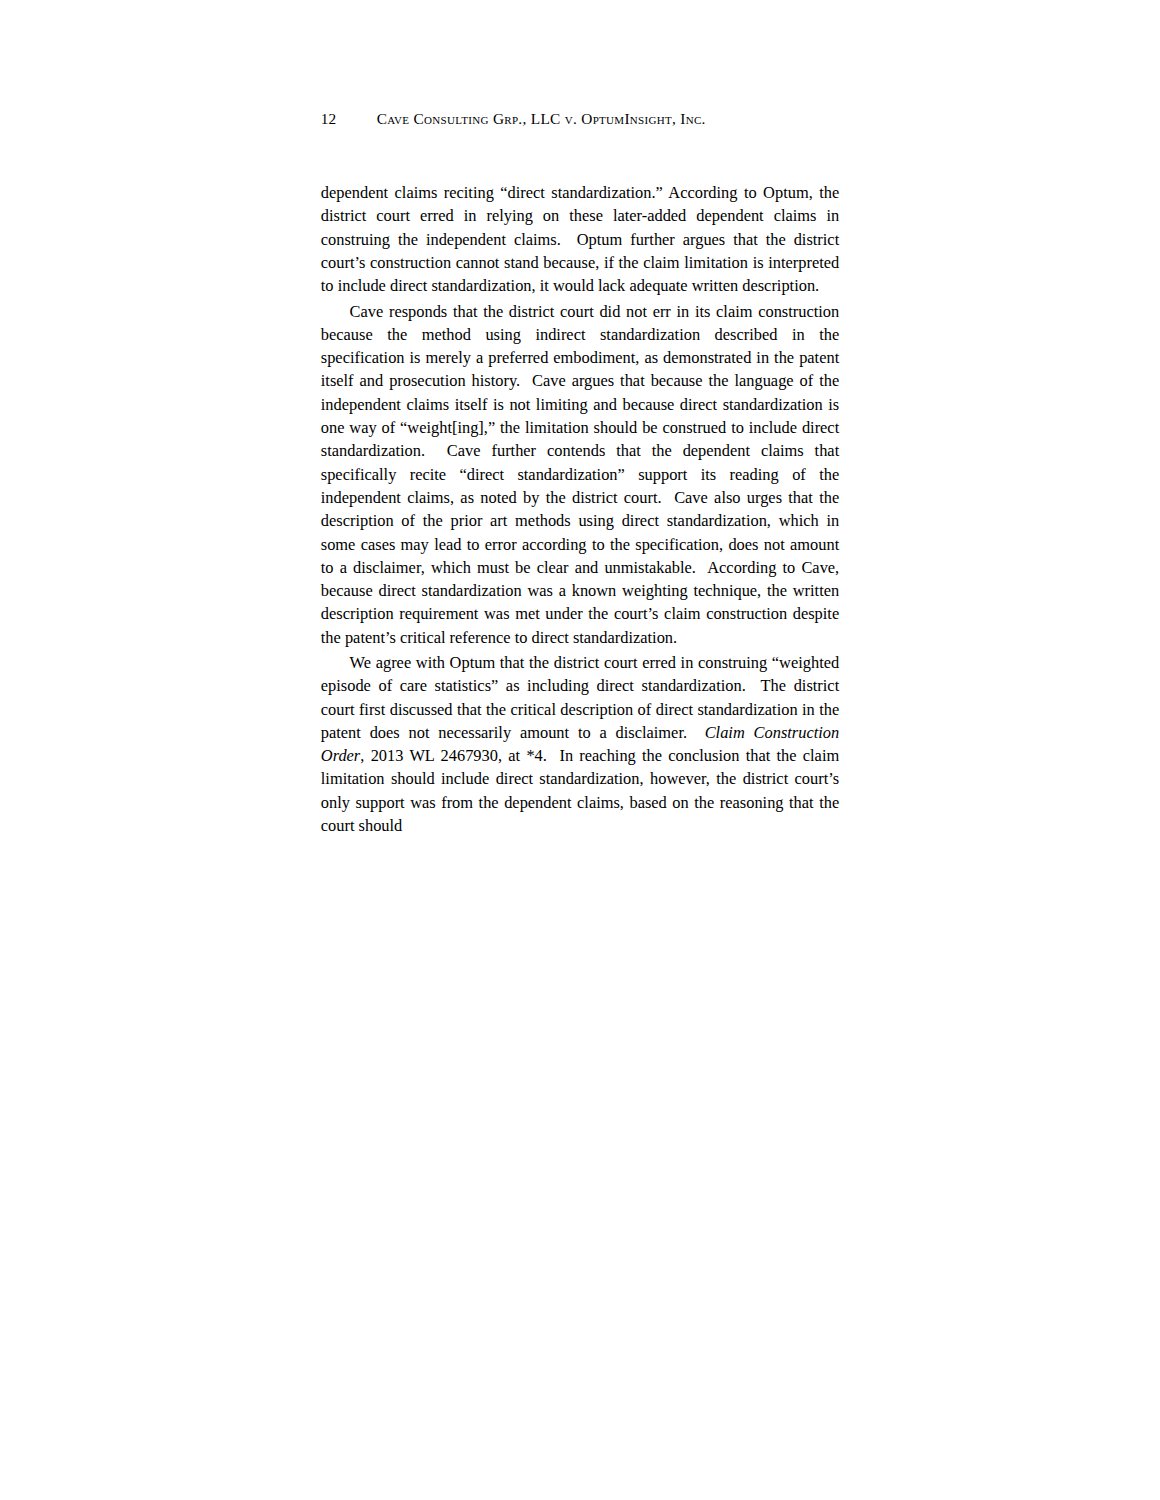12 Cave Consulting Grp., LLC v. OptumInsight, Inc.
dependent claims reciting “direct standardization.” According to Optum, the district court erred in relying on these later-added dependent claims in construing the independent claims. Optum further argues that the district court’s construction cannot stand because, if the claim limitation is interpreted to include direct standardization, it would lack adequate written description.
Cave responds that the district court did not err in its claim construction because the method using indirect standardization described in the specification is merely a preferred embodiment, as demonstrated in the patent itself and prosecution history. Cave argues that because the language of the independent claims itself is not limiting and because direct standardization is one way of “weight[ing],” the limitation should be construed to include direct standardization. Cave further contends that the dependent claims that specifically recite “direct standardization” support its reading of the independent claims, as noted by the district court. Cave also urges that the description of the prior art methods using direct standardization, which in some cases may lead to error according to the specification, does not amount to a disclaimer, which must be clear and unmistakable. According to Cave, because direct standardization was a known weighting technique, the written description requirement was met under the court’s claim construction despite the patent’s critical reference to direct standardization.
We agree with Optum that the district court erred in construing “weighted episode of care statistics” as including direct standardization. The district court first discussed that the critical description of direct standardization in the patent does not necessarily amount to a disclaimer. Claim Construction Order, 2013 WL 2467930, at *4. In reaching the conclusion that the claim limitation should include direct standardization, however, the district court’s only support was from the dependent claims, based on the reasoning that the court should